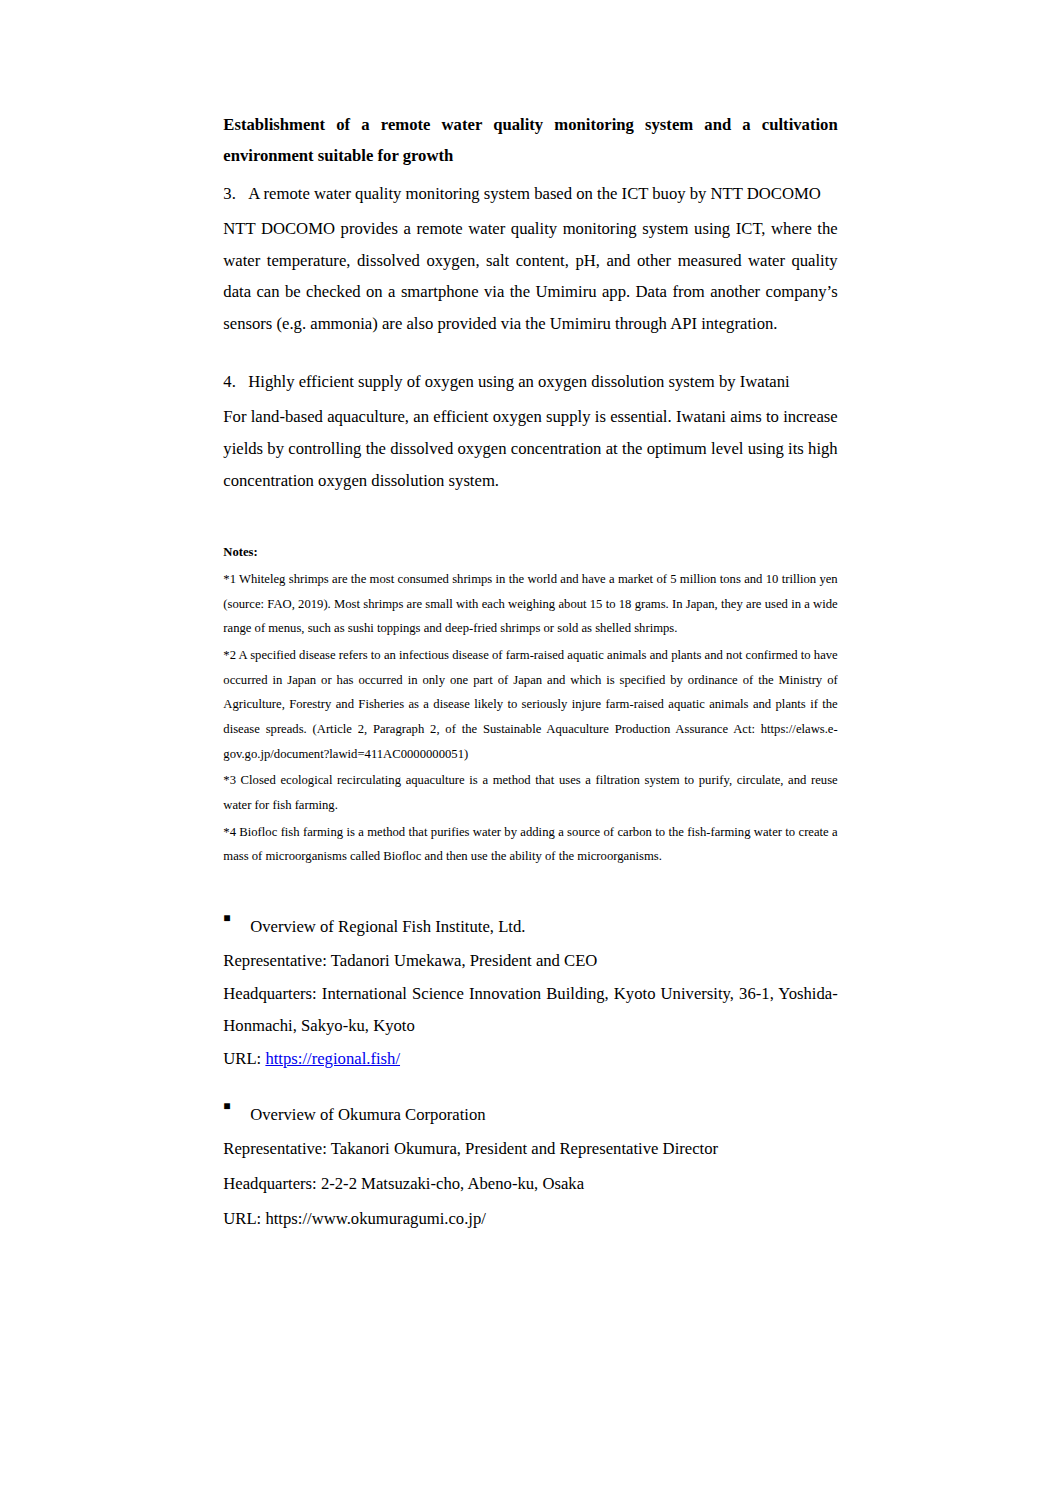Establishment of a remote water quality monitoring system and a cultivation environment suitable for growth
3. A remote water quality monitoring system based on the ICT buoy by NTT DOCOMO
NTT DOCOMO provides a remote water quality monitoring system using ICT, where the water temperature, dissolved oxygen, salt content, pH, and other measured water quality data can be checked on a smartphone via the Umimiru app. Data from another company’s sensors (e.g. ammonia) are also provided via the Umimiru through API integration.
4. Highly efficient supply of oxygen using an oxygen dissolution system by Iwatani
For land-based aquaculture, an efficient oxygen supply is essential. Iwatani aims to increase yields by controlling the dissolved oxygen concentration at the optimum level using its high concentration oxygen dissolution system.
Notes:
*1 Whiteleg shrimps are the most consumed shrimps in the world and have a market of 5 million tons and 10 trillion yen (source: FAO, 2019). Most shrimps are small with each weighing about 15 to 18 grams. In Japan, they are used in a wide range of menus, such as sushi toppings and deep-fried shrimps or sold as shelled shrimps.
*2 A specified disease refers to an infectious disease of farm-raised aquatic animals and plants and not confirmed to have occurred in Japan or has occurred in only one part of Japan and which is specified by ordinance of the Ministry of Agriculture, Forestry and Fisheries as a disease likely to seriously injure farm-raised aquatic animals and plants if the disease spreads. (Article 2, Paragraph 2, of the Sustainable Aquaculture Production Assurance Act: https://elaws.e-gov.go.jp/document?lawid=411AC0000000051)
*3 Closed ecological recirculating aquaculture is a method that uses a filtration system to purify, circulate, and reuse water for fish farming.
*4 Biofloc fish farming is a method that purifies water by adding a source of carbon to the fish-farming water to create a mass of microorganisms called Biofloc and then use the ability of the microorganisms.
■Overview of Regional Fish Institute, Ltd.
Representative: Tadanori Umekawa, President and CEO
Headquarters: International Science Innovation Building, Kyoto University, 36-1, Yoshida-Honmachi, Sakyo-ku, Kyoto
URL: https://regional.fish/
■Overview of Okumura Corporation
Representative: Takanori Okumura, President and Representative Director
Headquarters: 2-2-2 Matsuzaki-cho, Abeno-ku, Osaka
URL: https://www.okumuragumi.co.jp/